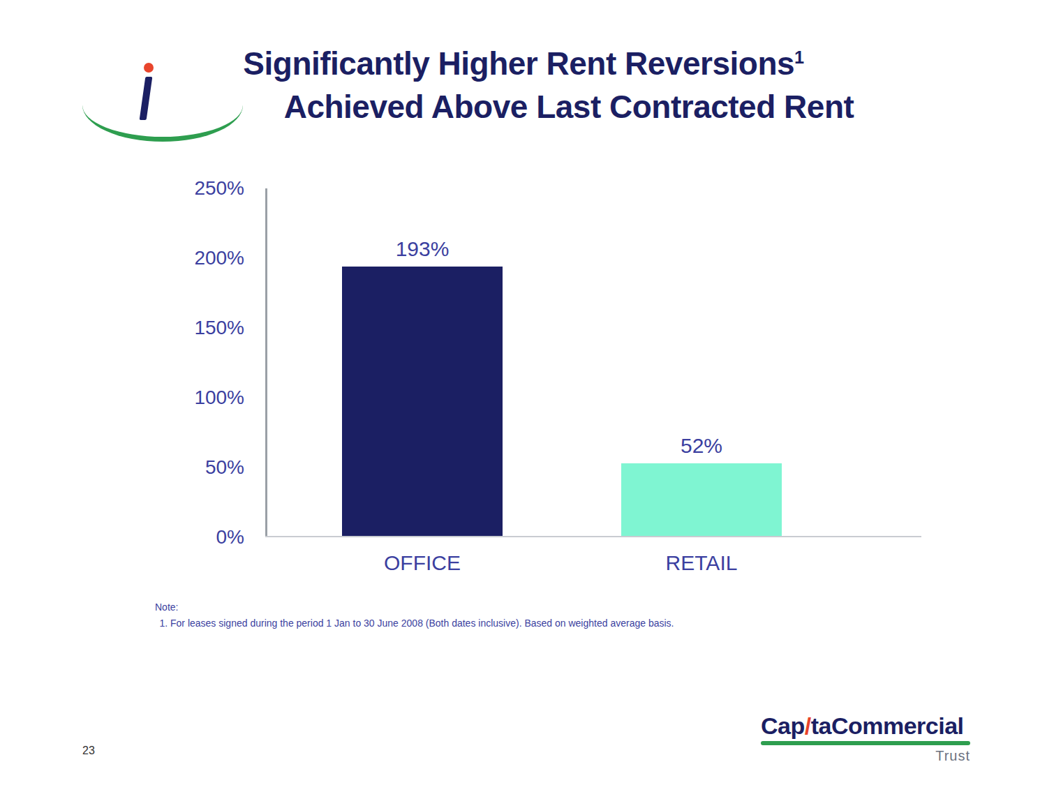Significantly Higher Rent Reversions1 Achieved Above Last Contracted Rent
250%
200%
150%
100%
50%
0%
193%
52%
OFFICE
RETAIL
Note:
For leases signed during the period 1 Jan to 30 June 2008 (Both dates inclusive). Based on weighted average basis.
23
Cap/taCommercial
Trust